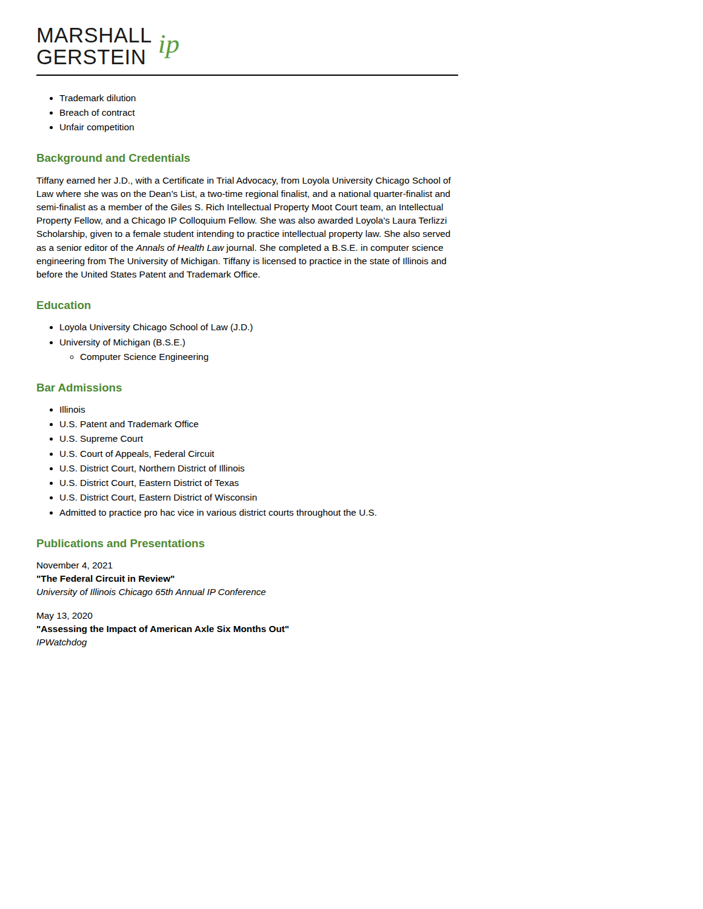MARSHALL
GERSTEIN ip
Trademark dilution
Breach of contract
Unfair competition
Background and Credentials
Tiffany earned her J.D., with a Certificate in Trial Advocacy, from Loyola University Chicago School of Law where she was on the Dean’s List, a two-time regional finalist, and a national quarter-finalist and semi-finalist as a member of the Giles S. Rich Intellectual Property Moot Court team, an Intellectual Property Fellow, and a Chicago IP Colloquium Fellow. She was also awarded Loyola’s Laura Terlizzi Scholarship, given to a female student intending to practice intellectual property law. She also served as a senior editor of the Annals of Health Law journal. She completed a B.S.E. in computer science engineering from The University of Michigan. Tiffany is licensed to practice in the state of Illinois and before the United States Patent and Trademark Office.
Education
Loyola University Chicago School of Law (J.D.)
University of Michigan (B.S.E.)
Computer Science Engineering
Bar Admissions
Illinois
U.S. Patent and Trademark Office
U.S. Supreme Court
U.S. Court of Appeals, Federal Circuit
U.S. District Court, Northern District of Illinois
U.S. District Court, Eastern District of Texas
U.S. District Court, Eastern District of Wisconsin
Admitted to practice pro hac vice in various district courts throughout the U.S.
Publications and Presentations
November 4, 2021
"The Federal Circuit in Review"
University of Illinois Chicago 65th Annual IP Conference
May 13, 2020
"Assessing the Impact of American Axle Six Months Out"
IPWatchdog